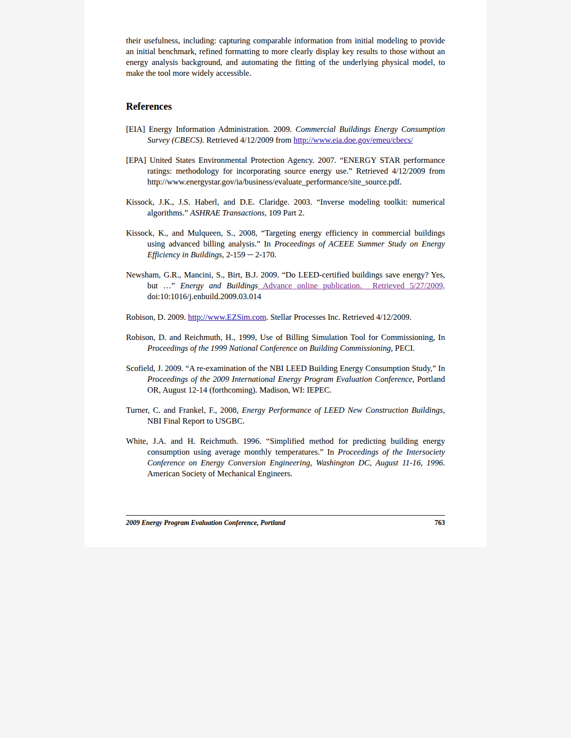their usefulness, including: capturing comparable information from initial modeling to provide an initial benchmark, refined formatting to more clearly display key results to those without an energy analysis background, and automating the fitting of the underlying physical model, to make the tool more widely accessible.
References
[EIA] Energy Information Administration. 2009. Commercial Buildings Energy Consumption Survey (CBECS). Retrieved 4/12/2009 from http://www.eia.doe.gov/emeu/cbecs/
[EPA] United States Environmental Protection Agency. 2007. “ENERGY STAR performance ratings: methodology for incorporating source energy use.” Retrieved 4/12/2009 from http://www.energystar.gov/ia/business/evaluate_performance/site_source.pdf.
Kissock, J.K., J.S. Haberl, and D.E. Claridge. 2003. “Inverse modeling toolkit: numerical algorithms.” ASHRAE Transactions, 109 Part 2.
Kissock, K., and Mulqueen, S., 2008, “Targeting energy efficiency in commercial buildings using advanced billing analysis.” In Proceedings of ACEEE Summer Study on Energy Efficiency in Buildings, 2-159 ─ 2-170.
Newsham, G.R., Mancini, S., Birt, B.J. 2009. “Do LEED-certified buildings save energy? Yes, but …” Energy and Buildings Advance online publication. Retrieved 5/27/2009, doi:10:1016/j.enbuild.2009.03.014
Robison, D. 2009. http://www.EZSim.com. Stellar Processes Inc. Retrieved 4/12/2009.
Robison, D. and Reichmuth, H., 1999, Use of Billing Simulation Tool for Commissioning, In Proceedings of the 1999 National Conference on Building Commissioning, PECI.
Scofield, J. 2009. “A re-examination of the NBI LEED Building Energy Consumption Study,” In Proceedings of the 2009 International Energy Program Evaluation Conference, Portland OR, August 12-14 (forthcoming). Madison, WI: IEPEC.
Turner, C. and Frankel, F., 2008, Energy Performance of LEED New Construction Buildings, NBI Final Report to USGBC.
White, J.A. and H. Reichmuth. 1996. “Simplified method for predicting building energy consumption using average monthly temperatures.” In Proceedings of the Intersociety Conference on Energy Conversion Engineering, Washington DC, August 11-16, 1996. American Society of Mechanical Engineers.
2009 Energy Program Evaluation Conference, Portland 763